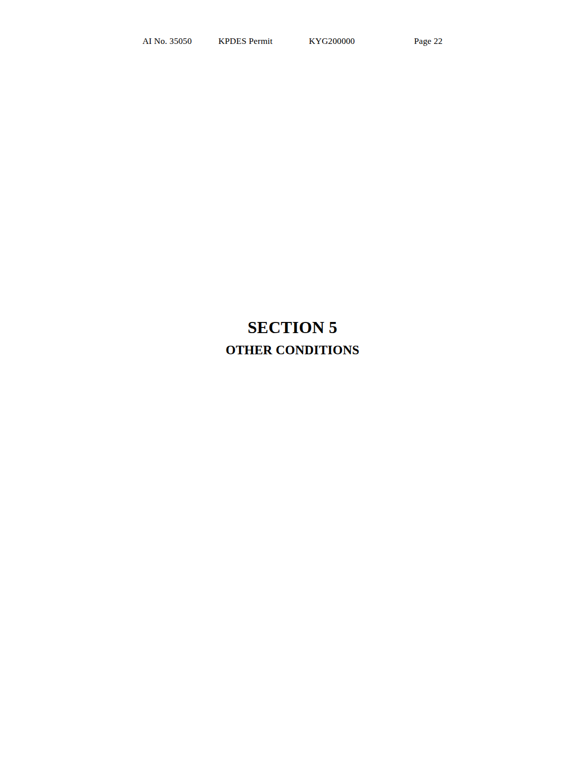AI No. 35050 KPDES Permit KYG200000 Page 22
SECTION 5
OTHER CONDITIONS